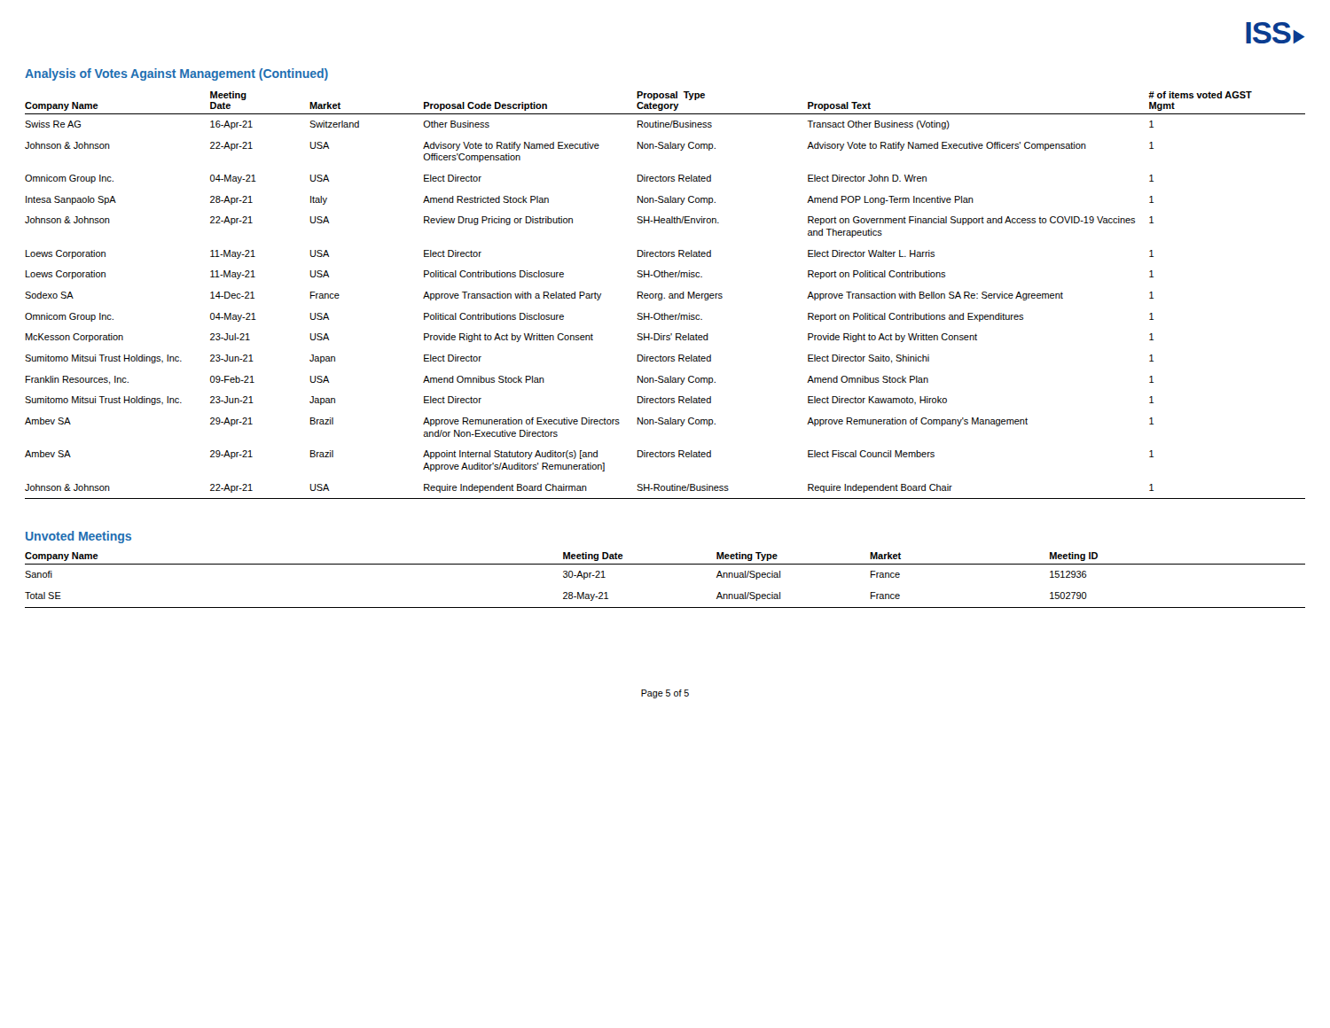ISS▸
Analysis of Votes Against Management (Continued)
| Company Name | Meeting Date | Market | Proposal Code Description | Proposal Type Category | Proposal Text | # of items voted AGST Mgmt |
| --- | --- | --- | --- | --- | --- | --- |
| Swiss Re AG | 16-Apr-21 | Switzerland | Other Business | Routine/Business | Transact Other Business (Voting) | 1 |
| Johnson & Johnson | 22-Apr-21 | USA | Advisory Vote to Ratify Named Executive Officers'Compensation | Non-Salary Comp. | Advisory Vote to Ratify Named Executive Officers' Compensation | 1 |
| Omnicom Group Inc. | 04-May-21 | USA | Elect Director | Directors Related | Elect Director John D. Wren | 1 |
| Intesa Sanpaolo SpA | 28-Apr-21 | Italy | Amend Restricted Stock Plan | Non-Salary Comp. | Amend POP Long-Term Incentive Plan | 1 |
| Johnson & Johnson | 22-Apr-21 | USA | Review Drug Pricing or Distribution | SH-Health/Environ. | Report on Government Financial Support and Access to COVID-19 Vaccines and Therapeutics | 1 |
| Loews Corporation | 11-May-21 | USA | Elect Director | Directors Related | Elect Director Walter L. Harris | 1 |
| Loews Corporation | 11-May-21 | USA | Political Contributions Disclosure | SH-Other/misc. | Report on Political Contributions | 1 |
| Sodexo SA | 14-Dec-21 | France | Approve Transaction with a Related Party | Reorg. and Mergers | Approve Transaction with Bellon SA Re: Service Agreement | 1 |
| Omnicom Group Inc. | 04-May-21 | USA | Political Contributions Disclosure | SH-Other/misc. | Report on Political Contributions and Expenditures | 1 |
| McKesson Corporation | 23-Jul-21 | USA | Provide Right to Act by Written Consent | SH-Dirs' Related | Provide Right to Act by Written Consent | 1 |
| Sumitomo Mitsui Trust Holdings, Inc. | 23-Jun-21 | Japan | Elect Director | Directors Related | Elect Director Saito, Shinichi | 1 |
| Franklin Resources, Inc. | 09-Feb-21 | USA | Amend Omnibus Stock Plan | Non-Salary Comp. | Amend Omnibus Stock Plan | 1 |
| Sumitomo Mitsui Trust Holdings, Inc. | 23-Jun-21 | Japan | Elect Director | Directors Related | Elect Director Kawamoto, Hiroko | 1 |
| Ambev SA | 29-Apr-21 | Brazil | Approve Remuneration of Executive Directors and/or Non-Executive Directors | Non-Salary Comp. | Approve Remuneration of Company's Management | 1 |
| Ambev SA | 29-Apr-21 | Brazil | Appoint Internal Statutory Auditor(s) [and Approve Auditor's/Auditors' Remuneration] | Directors Related | Elect Fiscal Council Members | 1 |
| Johnson & Johnson | 22-Apr-21 | USA | Require Independent Board Chairman | SH-Routine/Business | Require Independent Board Chair | 1 |
Unvoted Meetings
| Company Name | Meeting Date | Meeting Type | Market | Meeting ID |
| --- | --- | --- | --- | --- |
| Sanofi | 30-Apr-21 | Annual/Special | France | 1512936 |
| Total SE | 28-May-21 | Annual/Special | France | 1502790 |
Page 5 of 5